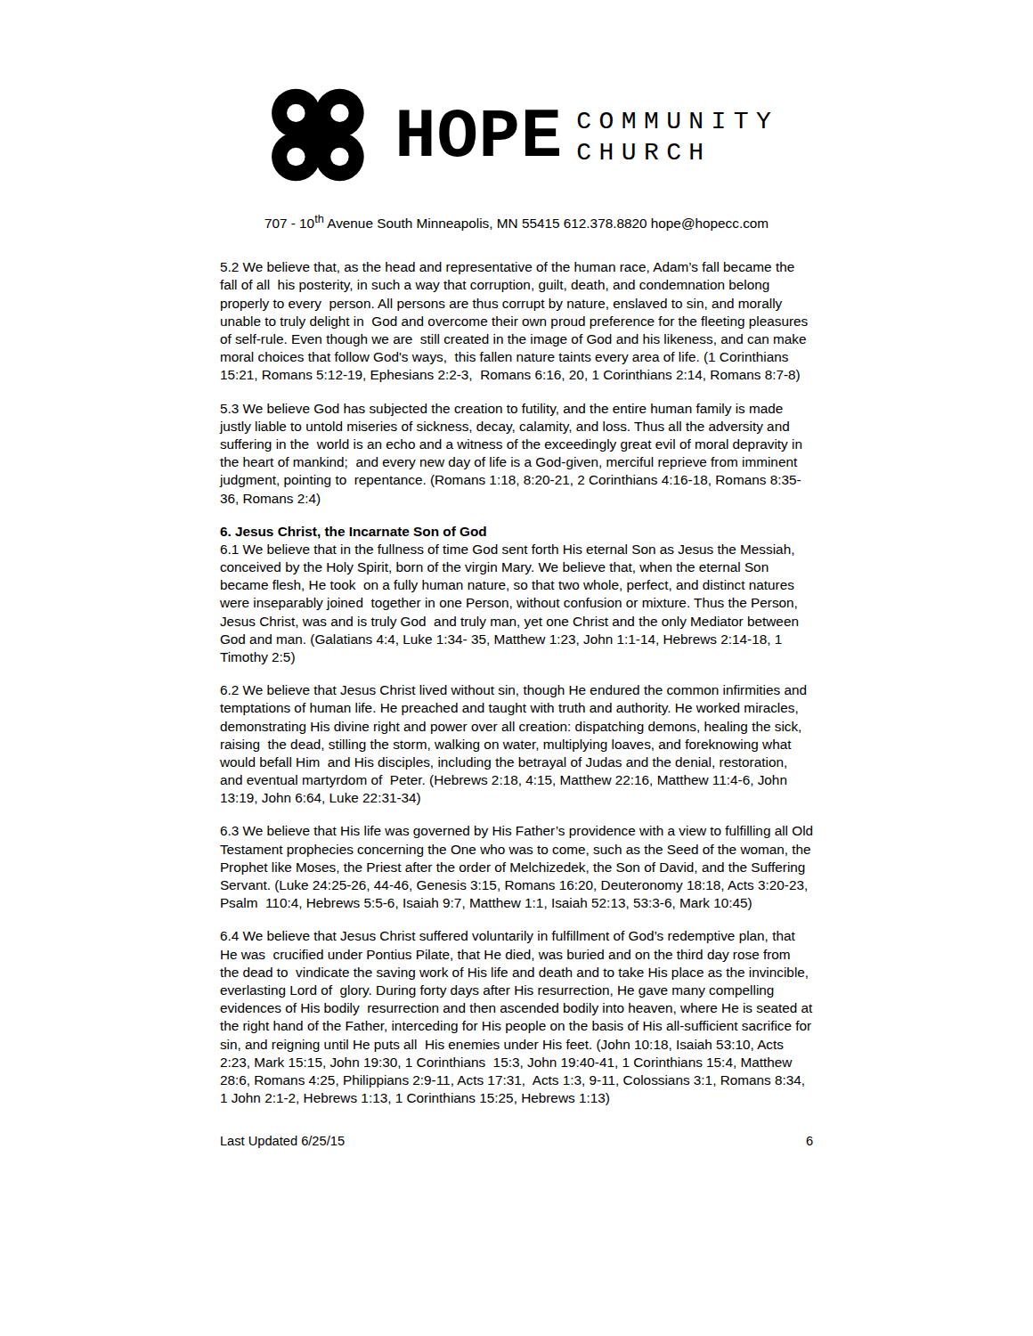HOPE
Community Church
707 - 10th Avenue South Minneapolis, MN 55415 612.378.8820 hope@hopecc.com
5.2 We believe that, as the head and representative of the human race, Adam’s fall became the fall of all his posterity, in such a way that corruption, guilt, death, and condemnation belong properly to every person. All persons are thus corrupt by nature, enslaved to sin, and morally unable to truly delight in God and overcome their own proud preference for the fleeting pleasures of self-rule. Even though we are still created in the image of God and his likeness, and can make moral choices that follow God's ways, this fallen nature taints every area of life. (1 Corinthians 15:21, Romans 5:12-19, Ephesians 2:2-3, Romans 6:16, 20, 1 Corinthians 2:14, Romans 8:7-8)
5.3 We believe God has subjected the creation to futility, and the entire human family is made justly liable to untold miseries of sickness, decay, calamity, and loss. Thus all the adversity and suffering in the world is an echo and a witness of the exceedingly great evil of moral depravity in the heart of mankind; and every new day of life is a God-given, merciful reprieve from imminent judgment, pointing to repentance. (Romans 1:18, 8:20-21, 2 Corinthians 4:16-18, Romans 8:35-36, Romans 2:4)
6. Jesus Christ, the Incarnate Son of God
6.1 We believe that in the fullness of time God sent forth His eternal Son as Jesus the Messiah, conceived by the Holy Spirit, born of the virgin Mary. We believe that, when the eternal Son became flesh, He took on a fully human nature, so that two whole, perfect, and distinct natures were inseparably joined together in one Person, without confusion or mixture. Thus the Person, Jesus Christ, was and is truly God and truly man, yet one Christ and the only Mediator between God and man. (Galatians 4:4, Luke 1:34- 35, Matthew 1:23, John 1:1-14, Hebrews 2:14-18, 1 Timothy 2:5)
6.2 We believe that Jesus Christ lived without sin, though He endured the common infirmities and temptations of human life. He preached and taught with truth and authority. He worked miracles, demonstrating His divine right and power over all creation: dispatching demons, healing the sick, raising the dead, stilling the storm, walking on water, multiplying loaves, and foreknowing what would befall Him and His disciples, including the betrayal of Judas and the denial, restoration, and eventual martyrdom of Peter. (Hebrews 2:18, 4:15, Matthew 22:16, Matthew 11:4-6, John 13:19, John 6:64, Luke 22:31-34)
6.3 We believe that His life was governed by His Father’s providence with a view to fulfilling all Old Testament prophecies concerning the One who was to come, such as the Seed of the woman, the Prophet like Moses, the Priest after the order of Melchizedek, the Son of David, and the Suffering Servant. (Luke 24:25-26, 44-46, Genesis 3:15, Romans 16:20, Deuteronomy 18:18, Acts 3:20-23, Psalm 110:4, Hebrews 5:5-6, Isaiah 9:7, Matthew 1:1, Isaiah 52:13, 53:3-6, Mark 10:45)
6.4 We believe that Jesus Christ suffered voluntarily in fulfillment of God’s redemptive plan, that He was crucified under Pontius Pilate, that He died, was buried and on the third day rose from the dead to vindicate the saving work of His life and death and to take His place as the invincible, everlasting Lord of glory. During forty days after His resurrection, He gave many compelling evidences of His bodily resurrection and then ascended bodily into heaven, where He is seated at the right hand of the Father, interceding for His people on the basis of His all-sufficient sacrifice for sin, and reigning until He puts all His enemies under His feet. (John 10:18, Isaiah 53:10, Acts 2:23, Mark 15:15, John 19:30, 1 Corinthians 15:3, John 19:40-41, 1 Corinthians 15:4, Matthew 28:6, Romans 4:25, Philippians 2:9-11, Acts 17:31, Acts 1:3, 9-11, Colossians 3:1, Romans 8:34, 1 John 2:1-2, Hebrews 1:13, 1 Corinthians 15:25, Hebrews 1:13)
Last Updated 6/25/15 6